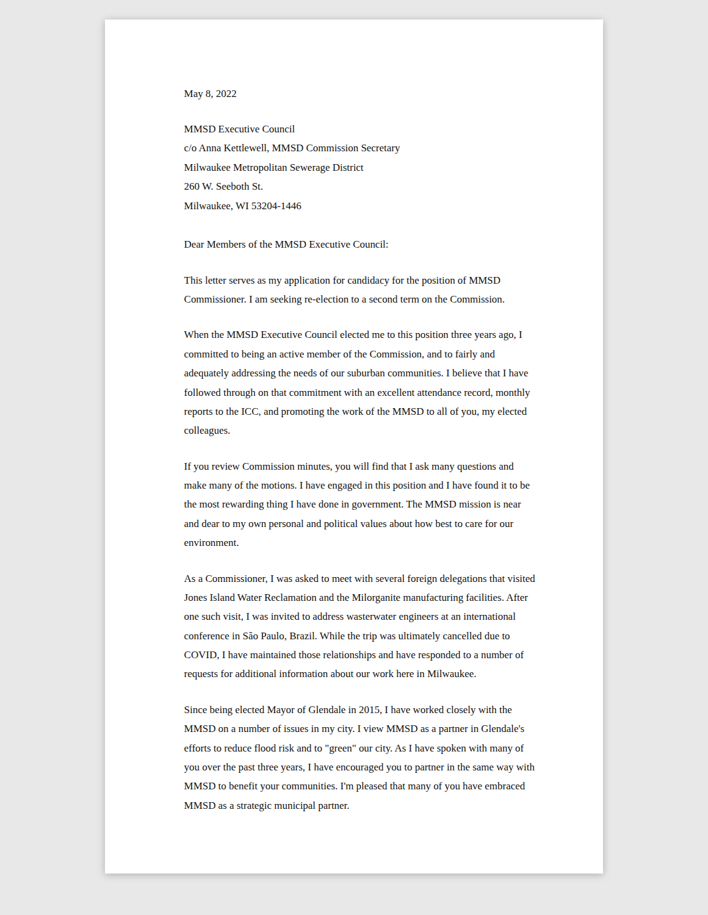May 8, 2022
MMSD Executive Council
c/o Anna Kettlewell, MMSD Commission Secretary
Milwaukee Metropolitan Sewerage District
260 W. Seeboth St.
Milwaukee, WI 53204-1446
Dear Members of the MMSD Executive Council:
This letter serves as my application for candidacy for the position of MMSD Commissioner. I am seeking re-election to a second term on the Commission.
When the MMSD Executive Council elected me to this position three years ago, I committed to being an active member of the Commission, and to fairly and adequately addressing the needs of our suburban communities. I believe that I have followed through on that commitment with an excellent attendance record, monthly reports to the ICC, and promoting the work of the MMSD to all of you, my elected colleagues.
If you review Commission minutes, you will find that I ask many questions and make many of the motions. I have engaged in this position and I have found it to be the most rewarding thing I have done in government. The MMSD mission is near and dear to my own personal and political values about how best to care for our environment.
As a Commissioner, I was asked to meet with several foreign delegations that visited Jones Island Water Reclamation and the Milorganite manufacturing facilities. After one such visit, I was invited to address wasterwater engineers at an international conference in São Paulo, Brazil. While the trip was ultimately cancelled due to COVID, I have maintained those relationships and have responded to a number of requests for additional information about our work here in Milwaukee.
Since being elected Mayor of Glendale in 2015, I have worked closely with the MMSD on a number of issues in my city. I view MMSD as a partner in Glendale's efforts to reduce flood risk and to "green" our city. As I have spoken with many of you over the past three years, I have encouraged you to partner in the same way with MMSD to benefit your communities. I'm pleased that many of you have embraced MMSD as a strategic municipal partner.